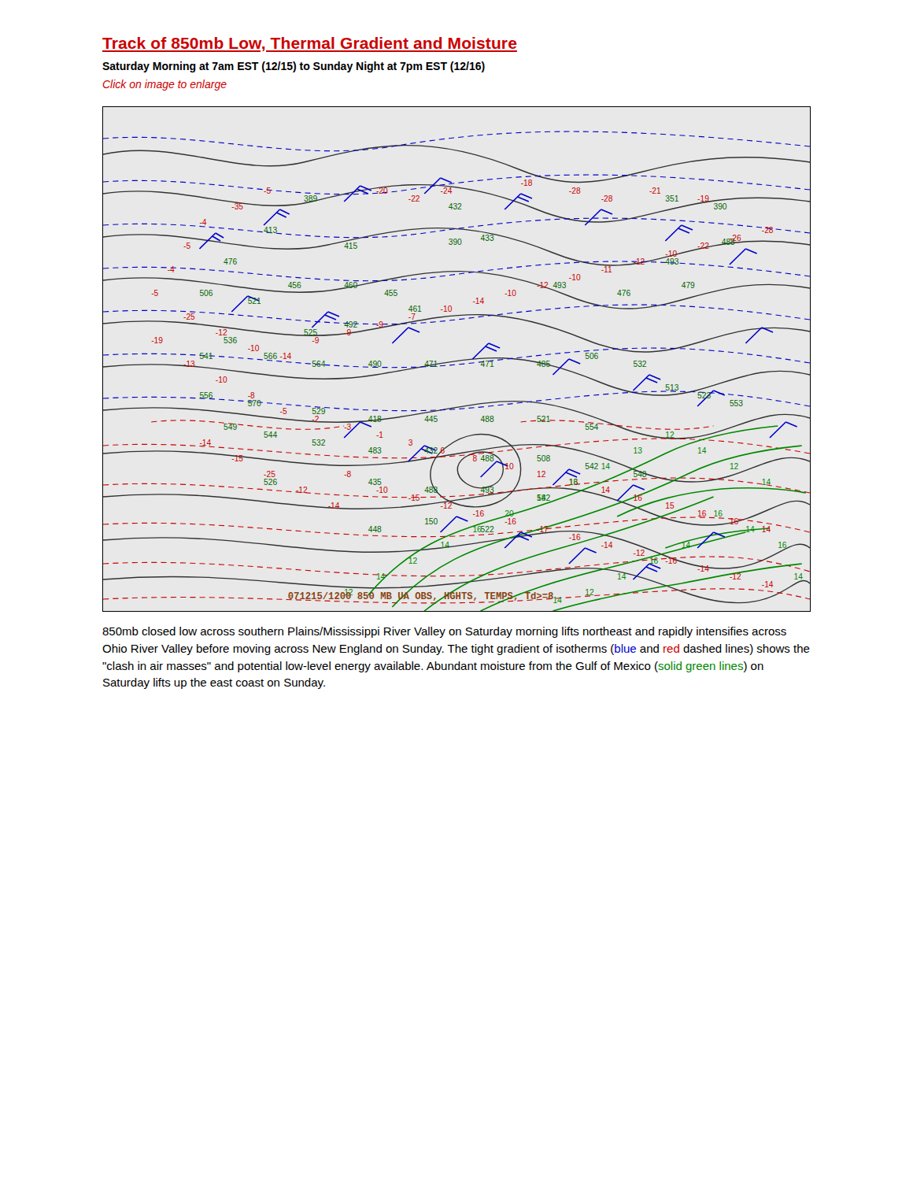Track of 850mb Low, Thermal Gradient and Moisture
Saturday Morning at 7am EST (12/15) to Sunday Night at 7pm EST (12/16)
Click on image to enlarge
389 432 433 390 351 390 488 493 479 476 493 415 413 476 506 521 456 460 455 461 492 525 536 541 566 564 490 471 471 485 506 532 513 523 553 556 570 529 418 445 488 521 554 549 544 532 483 432 488 508 542 548 526 435 488 493 542 150 448 522 -18 -28 -28 -21 -19 -24 -22 -20 -5 -35 -4 -5 -4 -5 -25 -12 -10 -14 -9 -9 -9 -7 -10 -14 -10 -12 -10 -11 -12 -10 -22 -26 -28 -19 -13 -10 -8 -5 -2 -3 -1 3 6 8 10 12 13 14 16 15 16 16 14 -8 -10 -15 -12 -16 -16 -17 -16 -14 -12 -16 -14 -12 -14 -14 -15 -25 -12 -14 12 14 12 14 13 14 16 18 20 16 14 12 14 12 16 14 16 14 16 14 12 14 14 071215/1200 850 MB UA OBS, HGHTS, TEMPS, Td>=8
850mb closed low across southern Plains/Mississippi River Valley on Saturday morning lifts northeast and rapidly intensifies across Ohio River Valley before moving across New England on Sunday. The tight gradient of isotherms (blue and red dashed lines) shows the "clash in air masses" and potential low-level energy available. Abundant moisture from the Gulf of Mexico (solid green lines) on Saturday lifts up the east coast on Sunday.